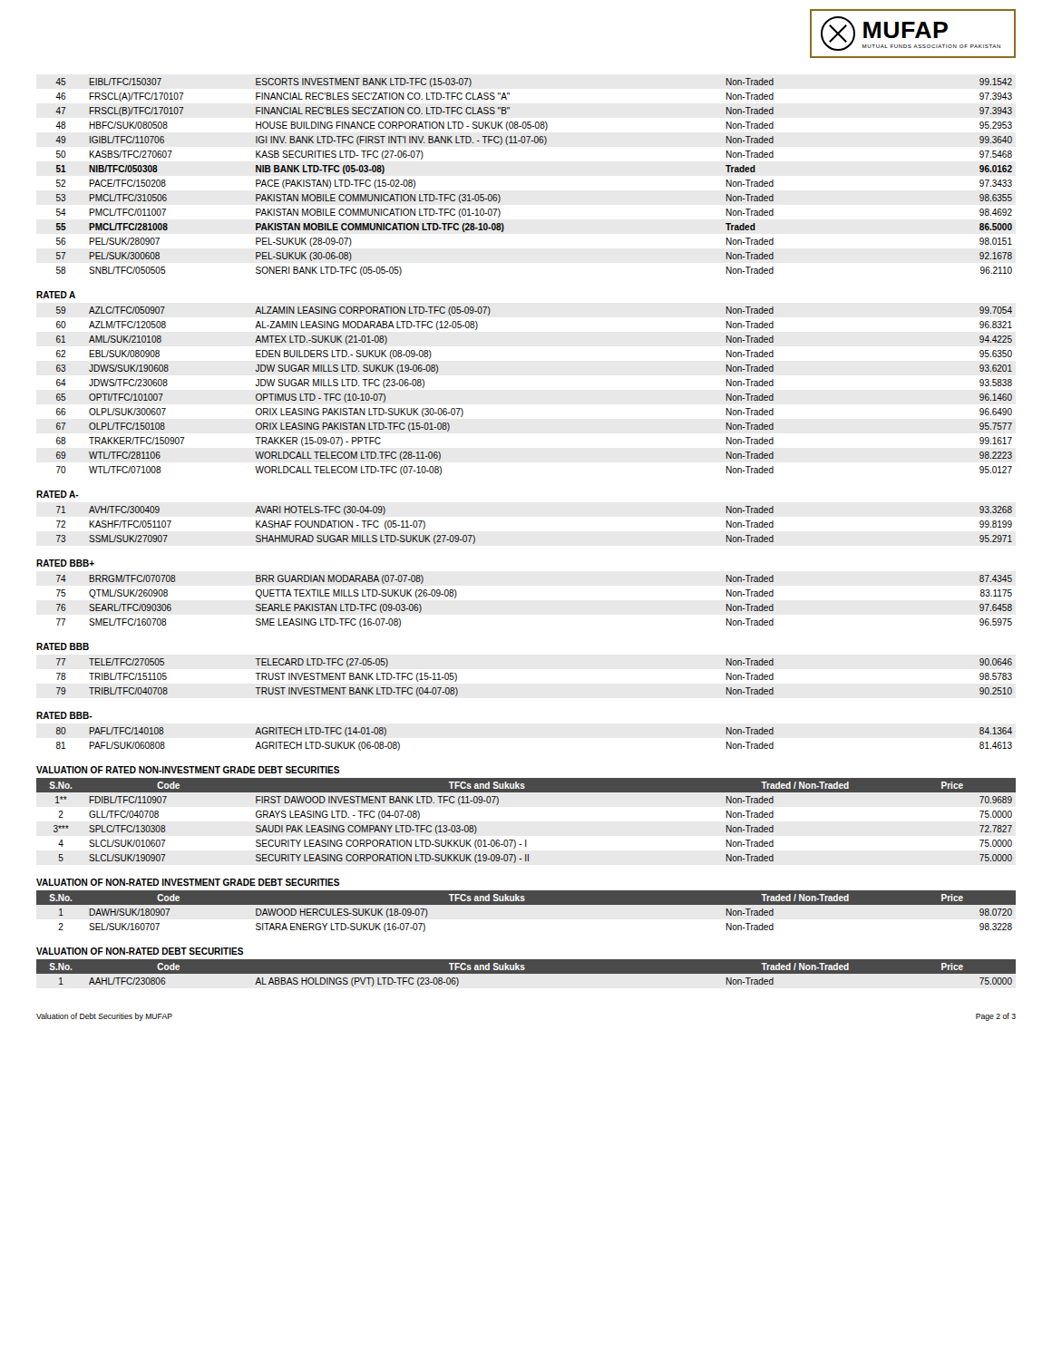MUFAP
MUTUAL FUNDS ASSOCIATION OF PAKISTAN
| 45 | EIBL/TFC/150307 | ESCORTS INVESTMENT BANK LTD-TFC (15-03-07) | Non-Traded | 99.1542 |
| 46 | FRSCL(A)/TFC/170107 | FINANCIAL REC'BLES SEC'ZATION CO. LTD-TFC CLASS "A" | Non-Traded | 97.3943 |
| 47 | FRSCL(B)/TFC/170107 | FINANCIAL REC'BLES SEC'ZATION CO. LTD-TFC CLASS "B" | Non-Traded | 97.3943 |
| 48 | HBFC/SUK/080508 | HOUSE BUILDING FINANCE CORPORATION LTD - SUKUK (08-05-08) | Non-Traded | 95.2953 |
| 49 | IGIBL/TFC/110706 | IGI INV. BANK LTD-TFC (FIRST INT'l INV. BANK LTD. - TFC) (11-07-06) | Non-Traded | 99.3640 |
| 50 | KASBS/TFC/270607 | KASB SECURITIES LTD- TFC (27-06-07) | Non-Traded | 97.5468 |
| 51 | NIB/TFC/050308 | NIB BANK LTD-TFC (05-03-08) | Traded | 96.0162 |
| 52 | PACE/TFC/150208 | PACE (PAKISTAN) LTD-TFC (15-02-08) | Non-Traded | 97.3433 |
| 53 | PMCL/TFC/310506 | PAKISTAN MOBILE COMMUNICATION LTD-TFC (31-05-06) | Non-Traded | 98.6355 |
| 54 | PMCL/TFC/011007 | PAKISTAN MOBILE COMMUNICATION LTD-TFC (01-10-07) | Non-Traded | 98.4692 |
| 55 | PMCL/TFC/281008 | PAKISTAN MOBILE COMMUNICATION LTD-TFC (28-10-08) | Traded | 86.5000 |
| 56 | PEL/SUK/280907 | PEL-SUKUK (28-09-07) | Non-Traded | 98.0151 |
| 57 | PEL/SUK/300608 | PEL-SUKUK (30-06-08) | Non-Traded | 92.1678 |
| 58 | SNBL/TFC/050505 | SONERI BANK LTD-TFC (05-05-05) | Non-Traded | 96.2110 |
RATED A
| 59 | AZLC/TFC/050907 | ALZAMIN LEASING CORPORATION LTD-TFC (05-09-07) | Non-Traded | 99.7054 |
| 60 | AZLM/TFC/120508 | AL-ZAMIN LEASING MODARABA LTD-TFC (12-05-08) | Non-Traded | 96.8321 |
| 61 | AML/SUK/210108 | AMTEX LTD.-SUKUK (21-01-08) | Non-Traded | 94.4225 |
| 62 | EBL/SUK/080908 | EDEN BUILDERS LTD.- SUKUK (08-09-08) | Non-Traded | 95.6350 |
| 63 | JDWS/SUK/190608 | JDW SUGAR MILLS LTD. SUKUK (19-06-08) | Non-Traded | 93.6201 |
| 64 | JDWS/TFC/230608 | JDW SUGAR MILLS LTD. TFC (23-06-08) | Non-Traded | 93.5838 |
| 65 | OPTI/TFC/101007 | OPTIMUS LTD - TFC (10-10-07) | Non-Traded | 96.1460 |
| 66 | OLPL/SUK/300607 | ORIX LEASING PAKISTAN LTD-SUKUK (30-06-07) | Non-Traded | 96.6490 |
| 67 | OLPL/TFC/150108 | ORIX LEASING PAKISTAN LTD-TFC (15-01-08) | Non-Traded | 95.7577 |
| 68 | TRAKKER/TFC/150907 | TRAKKER (15-09-07) - PPTFC | Non-Traded | 99.1617 |
| 69 | WTL/TFC/281106 | WORLDCALL TELECOM LTD.TFC (28-11-06) | Non-Traded | 98.2223 |
| 70 | WTL/TFC/071008 | WORLDCALL TELECOM LTD-TFC (07-10-08) | Non-Traded | 95.0127 |
RATED A-
| 71 | AVH/TFC/300409 | AVARI HOTELS-TFC (30-04-09) | Non-Traded | 93.3268 |
| 72 | KASHF/TFC/051107 | KASHAF FOUNDATION - TFC (05-11-07) | Non-Traded | 99.8199 |
| 73 | SSML/SUK/270907 | SHAHMURAD SUGAR MILLS LTD-SUKUK (27-09-07) | Non-Traded | 95.2971 |
RATED BBB+
| 74 | BRRGM/TFC/070708 | BRR GUARDIAN MODARABA (07-07-08) | Non-Traded | 87.4345 |
| 75 | QTML/SUK/260908 | QUETTA TEXTILE MILLS LTD-SUKUK (26-09-08) | Non-Traded | 83.1175 |
| 76 | SEARL/TFC/090306 | SEARLE PAKISTAN LTD-TFC (09-03-06) | Non-Traded | 97.6458 |
| 77 | SMEL/TFC/160708 | SME LEASING LTD-TFC (16-07-08) | Non-Traded | 96.5975 |
RATED BBB
| 77 | TELE/TFC/270505 | TELECARD LTD-TFC (27-05-05) | Non-Traded | 90.0646 |
| 78 | TRIBL/TFC/151105 | TRUST INVESTMENT BANK LTD-TFC (15-11-05) | Non-Traded | 98.5783 |
| 79 | TRIBL/TFC/040708 | TRUST INVESTMENT BANK LTD-TFC (04-07-08) | Non-Traded | 90.2510 |
RATED BBB-
| 80 | PAFL/TFC/140108 | AGRITECH LTD-TFC (14-01-08) | Non-Traded | 84.1364 |
| 81 | PAFL/SUK/060808 | AGRITECH LTD-SUKUK (06-08-08) | Non-Traded | 81.4613 |
VALUATION OF RATED NON-INVESTMENT GRADE DEBT SECURITIES
| S.No. | Code | TFCs and Sukuks | Traded / Non-Traded | Price |
| --- | --- | --- | --- | --- |
| 1** | FDIBL/TFC/110907 | FIRST DAWOOD INVESTMENT BANK LTD. TFC (11-09-07) | Non-Traded | 70.9689 |
| 2 | GLL/TFC/040708 | GRAYS LEASING LTD. - TFC (04-07-08) | Non-Traded | 75.0000 |
| 3*** | SPLC/TFC/130308 | SAUDI PAK LEASING COMPANY LTD-TFC (13-03-08) | Non-Traded | 72.7827 |
| 4 | SLCL/SUK/010607 | SECURITY LEASING CORPORATION LTD-SUKKUK (01-06-07) - I | Non-Traded | 75.0000 |
| 5 | SLCL/SUK/190907 | SECURITY LEASING CORPORATION LTD-SUKKUK (19-09-07) - II | Non-Traded | 75.0000 |
VALUATION OF NON-RATED INVESTMENT GRADE DEBT SECURITIES
| S.No. | Code | TFCs and Sukuks | Traded / Non-Traded | Price |
| --- | --- | --- | --- | --- |
| 1 | DAWH/SUK/180907 | DAWOOD HERCULES-SUKUK (18-09-07) | Non-Traded | 98.0720 |
| 2 | SEL/SUK/160707 | SITARA ENERGY LTD-SUKUK (16-07-07) | Non-Traded | 98.3228 |
VALUATION OF NON-RATED DEBT SECURITIES
| S.No. | Code | TFCs and Sukuks | Traded / Non-Traded | Price |
| --- | --- | --- | --- | --- |
| 1 | AAHL/TFC/230806 | AL ABBAS HOLDINGS (PVT) LTD-TFC (23-08-06) | Non-Traded | 75.0000 |
Valuation of Debt Securities by MUFAP
Page 2 of 3